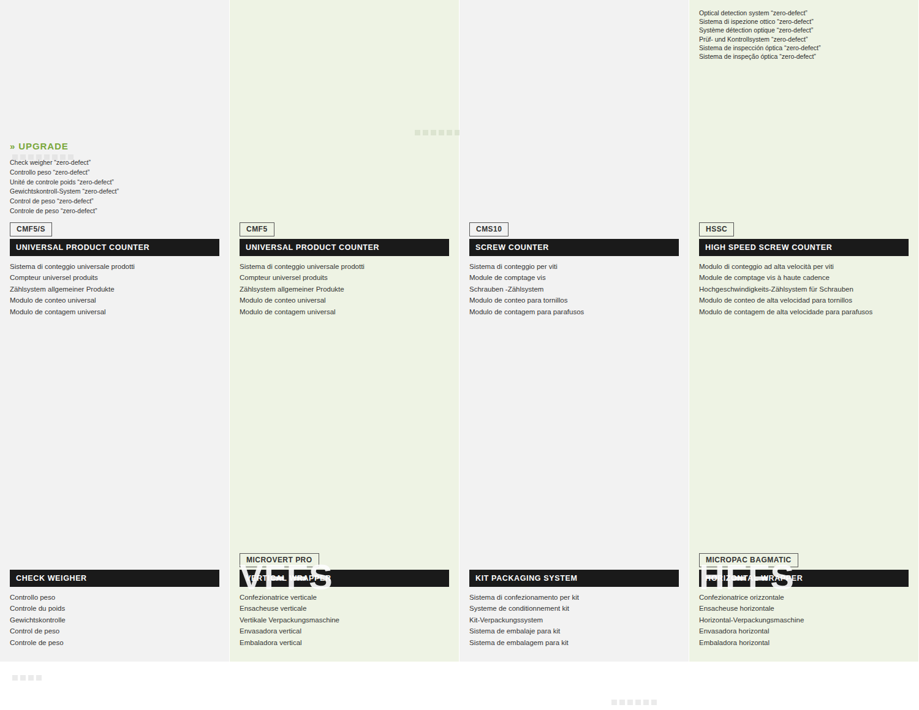UPGRADE
Check weigher “zero-defect”
Controllo peso “zero-defect”
Unité de controle poids “zero-defect”
Gewichtskontroll-System “zero-defect”
Control de peso “zero-defect”
Controle de peso “zero-defect”
CMF5/S
Universal product counter
Sistema di conteggio universale prodotti
Compteur universel produits
Zählsystem allgemeiner Produkte
Modulo de conteo universal
Modulo de contagem universal
CMF5
Universal product counter
Sistema di conteggio universale prodotti
Compteur universel produits
Zählsystem allgemeiner Produkte
Modulo de conteo universal
Modulo de contagem universal
CMS10
Screw counter
Sistema di conteggio per viti
Module de comptage vis
Schrauben -Zählsystem
Modulo de conteo para tornillos
Modulo de contagem para parafusos
Optical detection system “zero-defect” Sistema di ispezione ottico “zero-defect” Système détection optique “zero-defect” Prüf- und Kontrollsystem “zero-defect” Sistema de inspección óptica “zero-defect” Sistema de inspeção óptica “zero-defect”
HSSC
High speed screw counter
Modulo di conteggio ad alta velocità per viti
Module de comptage vis à haute cadence
Hochgeschwindigkeits-Zählsystem für Schrauben
Modulo de conteo de alta velocidad para tornillos
Modulo de contagem de alta velocidade para parafusos
Check weigher
Controllo peso
Controle du poids
Gewichtskontrolle
Control de peso
Controle de peso
VFFS
MICROVERT PRO
Vertical wrapper
Confezionatrice verticale
Ensacheuse verticale
Vertikale Verpackungsmaschine
Envasadora vertical
Embaladora vertical
Kit packaging system
Sistema di confezionamento per kit
Systeme de conditionnement kit
Kit-Verpackungssystem
Sistema de embalaje para kit
Sistema de embalagem para kit
HFFS
MICROPAC BAGMATIC
Horizontal wrapper
Confezionatrice orizzontale
Ensacheuse horizontale
Horizontal-Verpackungsmaschine
Envasadora horizontal
Embaladora horizontal